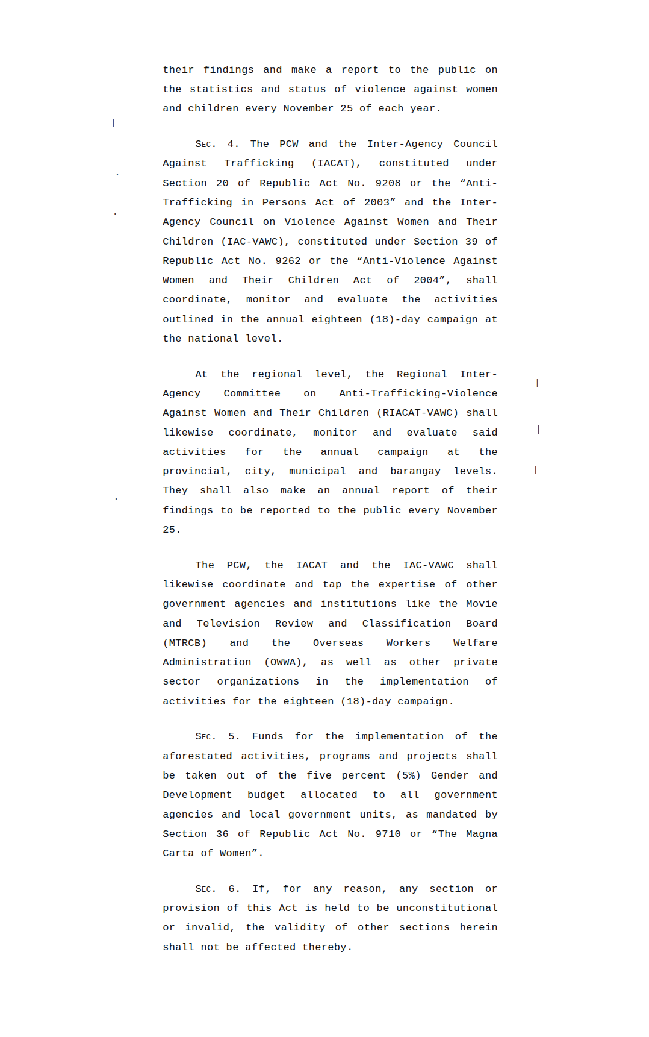| · · · | | |
their findings and make a report to the public on the statistics and status of violence against women and children every November 25 of each year.
Sec. 4. The PCW and the Inter-Agency Council Against Trafficking (IACAT), constituted under Section 20 of Republic Act No. 9208 or the “Anti-Trafficking in Persons Act of 2003” and the Inter-Agency Council on Violence Against Women and Their Children (IAC-VAWC), constituted under Section 39 of Republic Act No. 9262 or the “Anti-Violence Against Women and Their Children Act of 2004”, shall coordinate, monitor and evaluate the activities outlined in the annual eighteen (18)-day campaign at the national level.
At the regional level, the Regional Inter-Agency Committee on Anti-Trafficking-Violence Against Women and Their Children (RIACAT-VAWC) shall likewise coordinate, monitor and evaluate said activities for the annual campaign at the provincial, city, municipal and barangay levels. They shall also make an annual report of their findings to be reported to the public every November 25.
The PCW, the IACAT and the IAC-VAWC shall likewise coordinate and tap the expertise of other government agencies and institutions like the Movie and Television Review and Classification Board (MTRCB) and the Overseas Workers Welfare Administration (OWWA), as well as other private sector organizations in the implementation of activities for the eighteen (18)-day campaign.
Sec. 5. Funds for the implementation of the aforestated activities, programs and projects shall be taken out of the five percent (5%) Gender and Development budget allocated to all government agencies and local government units, as mandated by Section 36 of Republic Act No. 9710 or “The Magna Carta of Women”.
Sec. 6. If, for any reason, any section or provision of this Act is held to be unconstitutional or invalid, the validity of other sections herein shall not be affected thereby.